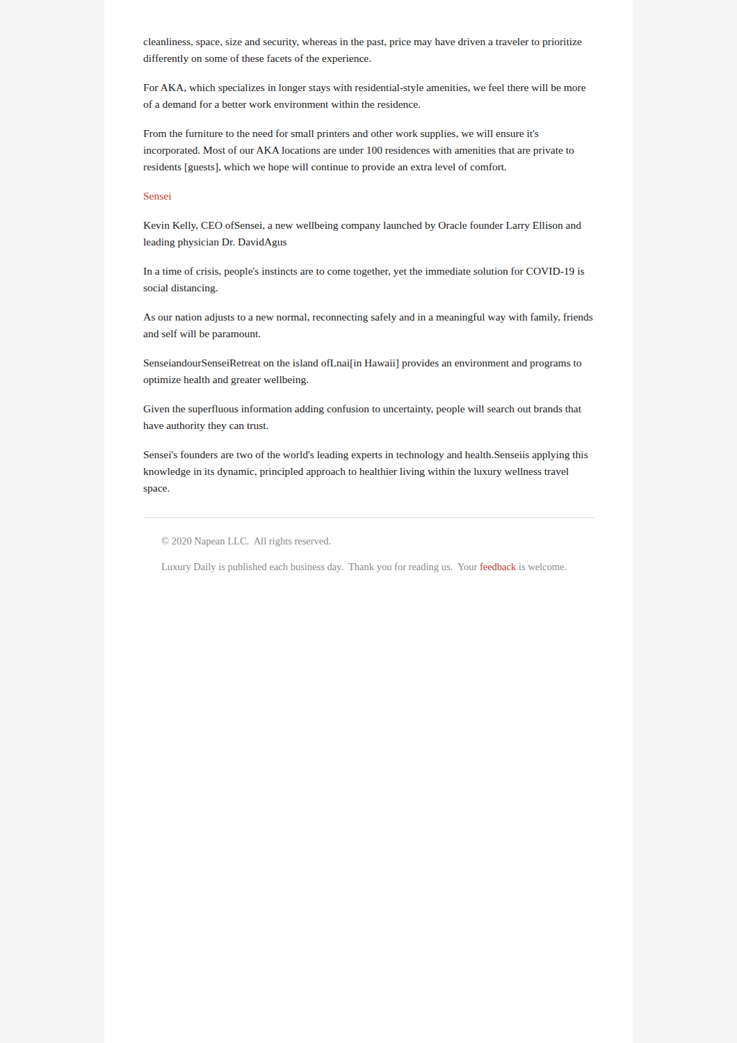cleanliness, space, size and security, whereas in the past, price may have driven a traveler to prioritize differently on some of these facets of the experience.
For AKA, which specializes in longer stays with residential-style amenities, we feel there will be more of a demand for a better work environment within the residence.
From the furniture to the need for small printers and other work supplies, we will ensure it's incorporated. Most of our AKA locations are under 100 residences with amenities that are private to residents [guests], which we hope will continue to provide an extra level of comfort.
Sensei
Kevin Kelly, CEO ofSensei, a new wellbeing company launched by Oracle founder Larry Ellison and leading physician Dr. DavidAgus
In a time of crisis, people's instincts are to come together, yet the immediate solution for COVID-19 is social distancing.
As our nation adjusts to a new normal, reconnecting safely and in a meaningful way with family, friends and self will be paramount.
SenseiandourSenseiRetreat on the island ofLnai[in Hawaii] provides an environment and programs to optimize health and greater wellbeing.
Given the superfluous information adding confusion to uncertainty, people will search out brands that have authority they can trust.
Sensei's founders are two of the world's leading experts in technology and health.Senseiis applying this knowledge in its dynamic, principled approach to healthier living within the luxury wellness travel space.
© 2020 Napean LLC. All rights reserved.
Luxury Daily is published each business day. Thank you for reading us. Your feedback is welcome.